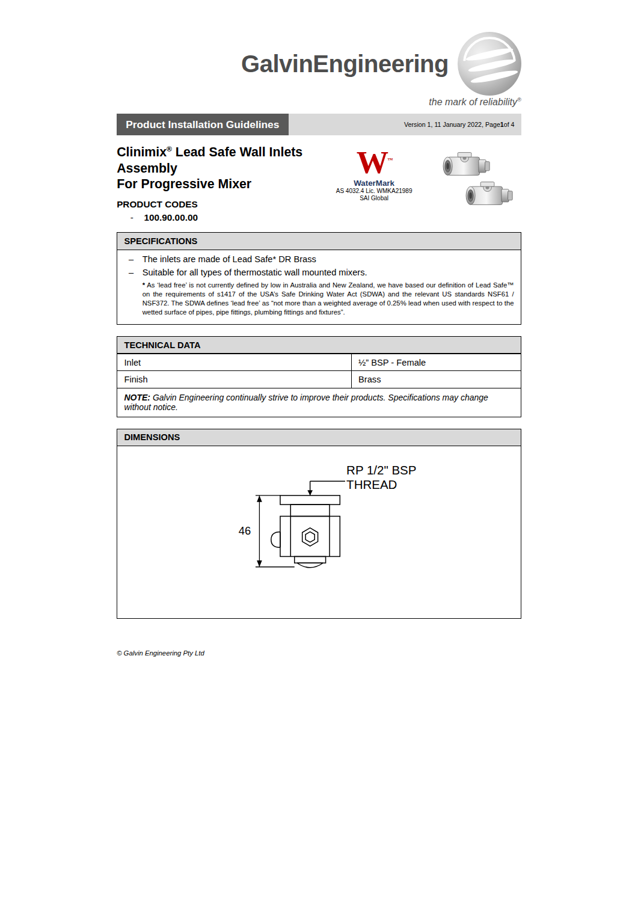Galvin Engineering
the mark of reliability®
Product Installation Guidelines
Version 1, 11 January 2022, Page 1 of 4
Clinimix® Lead Safe Wall Inlets Assembly
For Progressive Mixer
PRODUCT CODES
100.90.00.00
W™
WaterMark
AS 4032.4 Lic. WMKA21989
SAI Global
SPECIFICATIONS
The inlets are made of Lead Safe* DR Brass
Suitable for all types of thermostatic wall mounted mixers.
* As ‘lead free’ is not currently defined by low in Australia and New Zealand, we have based our definition of Lead Safe™ on the requirements of s1417 of the USA’s Safe Drinking Water Act (SDWA) and the relevant US standards NSF61 / NSF372. The SDWA defines ‘lead free’ as “not more than a weighted average of 0.25% lead when used with respect to the wetted surface of pipes, pipe fittings, plumbing fittings and fixtures”.
TECHNICAL DATA
| Inlet | ½” BSP - Female |
| Finish | Brass |
NOTE: Galvin Engineering continually strive to improve their products. Specifications may change without notice.
DIMENSIONS
46 RP 1/2" BSP THREAD
© Galvin Engineering Pty Ltd